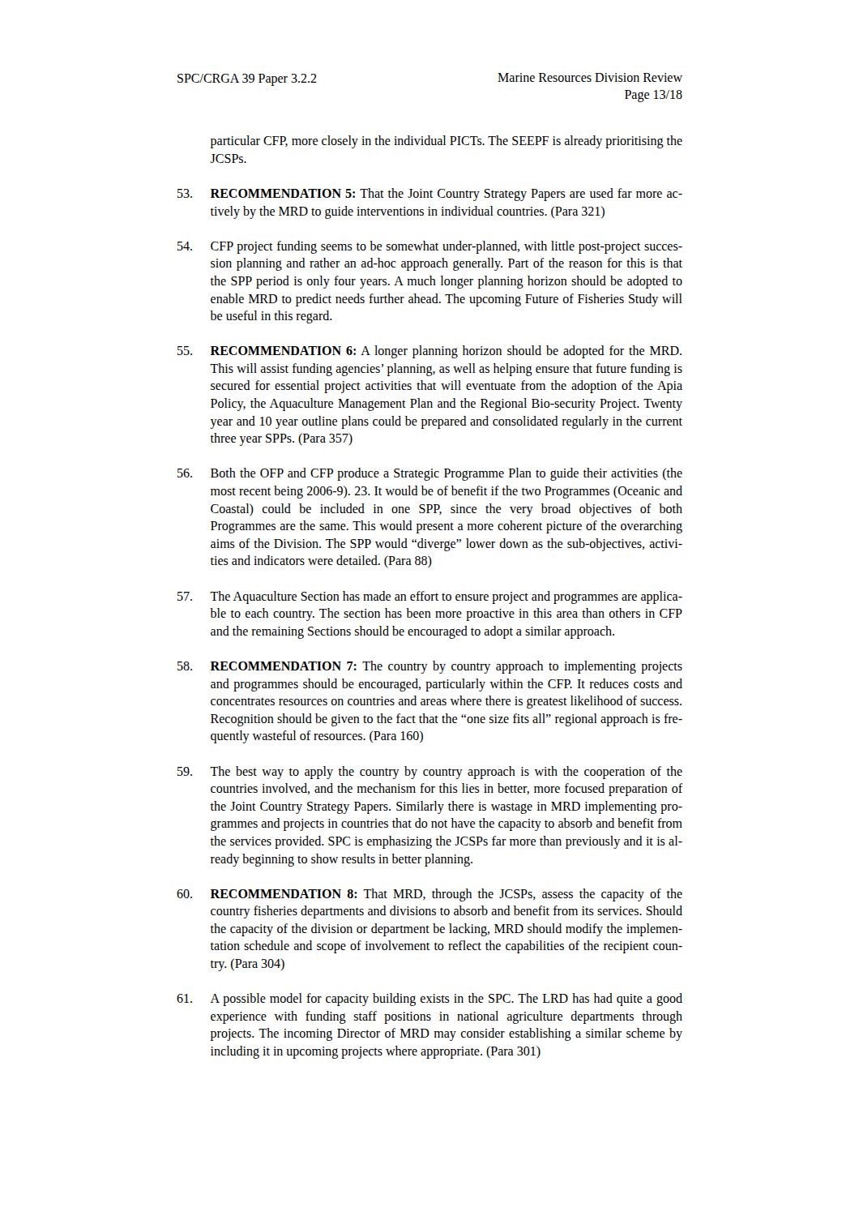SPC/CRGA 39 Paper 3.2.2
Marine Resources Division Review
Page 13/18
particular CFP, more closely in the individual PICTs. The SEEPF is already prioritising the JCSPs.
53. RECOMMENDATION 5: That the Joint Country Strategy Papers are used far more actively by the MRD to guide interventions in individual countries. (Para 321)
54. CFP project funding seems to be somewhat under-planned, with little post-project succession planning and rather an ad-hoc approach generally. Part of the reason for this is that the SPP period is only four years. A much longer planning horizon should be adopted to enable MRD to predict needs further ahead. The upcoming Future of Fisheries Study will be useful in this regard.
55. RECOMMENDATION 6: A longer planning horizon should be adopted for the MRD. This will assist funding agencies’ planning, as well as helping ensure that future funding is secured for essential project activities that will eventuate from the adoption of the Apia Policy, the Aquaculture Management Plan and the Regional Bio-security Project. Twenty year and 10 year outline plans could be prepared and consolidated regularly in the current three year SPPs. (Para 357)
56. Both the OFP and CFP produce a Strategic Programme Plan to guide their activities (the most recent being 2006-9). 23. It would be of benefit if the two Programmes (Oceanic and Coastal) could be included in one SPP, since the very broad objectives of both Programmes are the same. This would present a more coherent picture of the overarching aims of the Division. The SPP would “diverge” lower down as the sub-objectives, activities and indicators were detailed. (Para 88)
57. The Aquaculture Section has made an effort to ensure project and programmes are applicable to each country. The section has been more proactive in this area than others in CFP and the remaining Sections should be encouraged to adopt a similar approach.
58. RECOMMENDATION 7: The country by country approach to implementing projects and programmes should be encouraged, particularly within the CFP. It reduces costs and concentrates resources on countries and areas where there is greatest likelihood of success. Recognition should be given to the fact that the “one size fits all” regional approach is frequently wasteful of resources. (Para 160)
59. The best way to apply the country by country approach is with the cooperation of the countries involved, and the mechanism for this lies in better, more focused preparation of the Joint Country Strategy Papers. Similarly there is wastage in MRD implementing programmes and projects in countries that do not have the capacity to absorb and benefit from the services provided. SPC is emphasizing the JCSPs far more than previously and it is already beginning to show results in better planning.
60. RECOMMENDATION 8: That MRD, through the JCSPs, assess the capacity of the country fisheries departments and divisions to absorb and benefit from its services. Should the capacity of the division or department be lacking, MRD should modify the implementation schedule and scope of involvement to reflect the capabilities of the recipient country. (Para 304)
61. A possible model for capacity building exists in the SPC. The LRD has had quite a good experience with funding staff positions in national agriculture departments through projects. The incoming Director of MRD may consider establishing a similar scheme by including it in upcoming projects where appropriate. (Para 301)